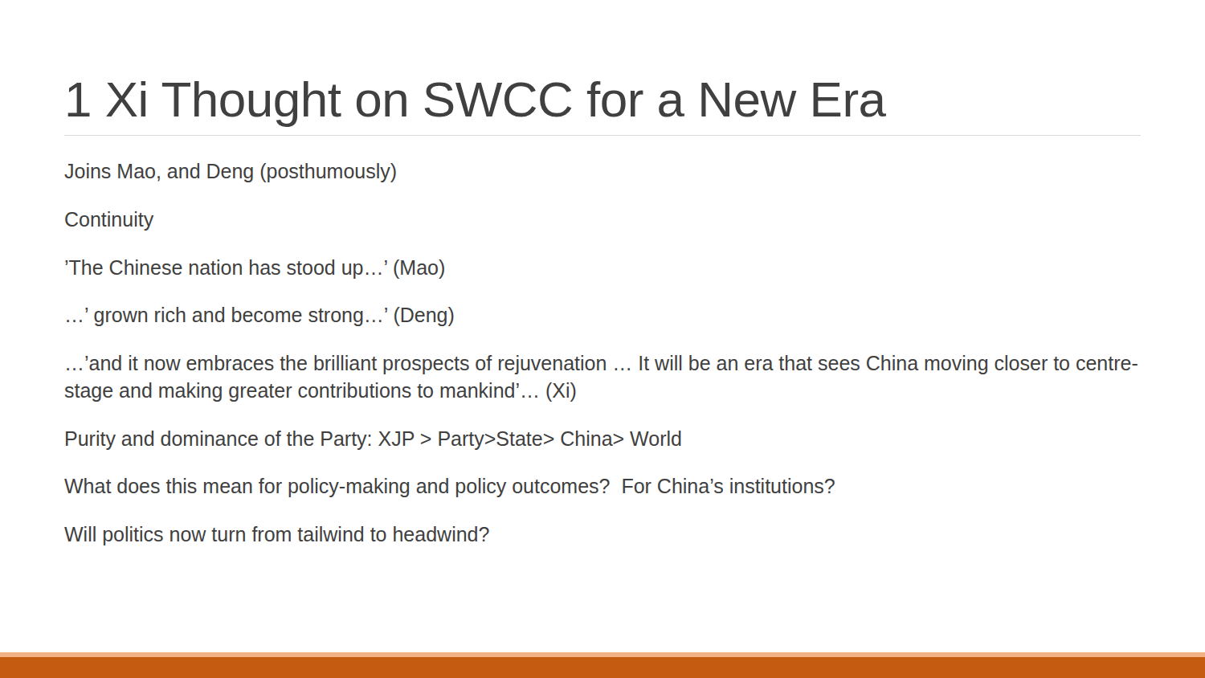1 Xi Thought on SWCC for a New Era
Joins Mao, and Deng (posthumously)
Continuity
’The Chinese nation has stood up…’ (Mao)
…’ grown rich and become strong…’ (Deng)
…’and it now embraces the brilliant prospects of rejuvenation … It will be an era that sees China moving closer to centre-stage and making greater contributions to mankind’… (Xi)
Purity and dominance of the Party: XJP > Party>State> China> World
What does this mean for policy-making and policy outcomes? For China’s institutions?
Will politics now turn from tailwind to headwind?